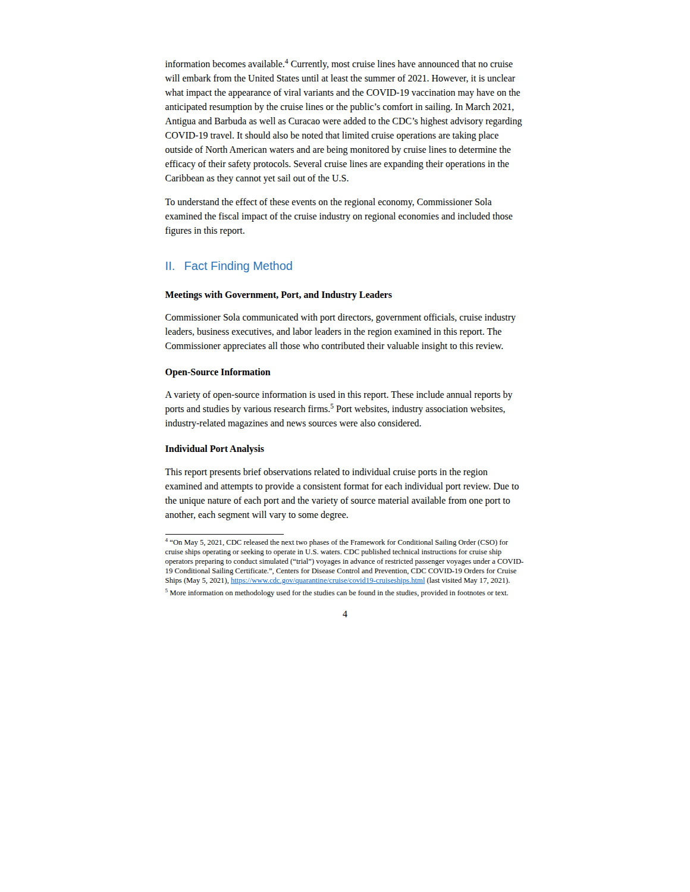information becomes available.4 Currently, most cruise lines have announced that no cruise will embark from the United States until at least the summer of 2021. However, it is unclear what impact the appearance of viral variants and the COVID-19 vaccination may have on the anticipated resumption by the cruise lines or the public’s comfort in sailing. In March 2021, Antigua and Barbuda as well as Curacao were added to the CDC’s highest advisory regarding COVID-19 travel. It should also be noted that limited cruise operations are taking place outside of North American waters and are being monitored by cruise lines to determine the efficacy of their safety protocols. Several cruise lines are expanding their operations in the Caribbean as they cannot yet sail out of the U.S.
To understand the effect of these events on the regional economy, Commissioner Sola examined the fiscal impact of the cruise industry on regional economies and included those figures in this report.
II. Fact Finding Method
Meetings with Government, Port, and Industry Leaders
Commissioner Sola communicated with port directors, government officials, cruise industry leaders, business executives, and labor leaders in the region examined in this report. The Commissioner appreciates all those who contributed their valuable insight to this review.
Open-Source Information
A variety of open-source information is used in this report. These include annual reports by ports and studies by various research firms.5 Port websites, industry association websites, industry-related magazines and news sources were also considered.
Individual Port Analysis
This report presents brief observations related to individual cruise ports in the region examined and attempts to provide a consistent format for each individual port review. Due to the unique nature of each port and the variety of source material available from one port to another, each segment will vary to some degree.
4 “On May 5, 2021, CDC released the next two phases of the Framework for Conditional Sailing Order (CSO) for cruise ships operating or seeking to operate in U.S. waters. CDC published technical instructions for cruise ship operators preparing to conduct simulated (“trial”) voyages in advance of restricted passenger voyages under a COVID-19 Conditional Sailing Certificate.”, Centers for Disease Control and Prevention, CDC COVID-19 Orders for Cruise Ships (May 5, 2021), https://www.cdc.gov/quarantine/cruise/covid19-cruiseships.html (last visited May 17, 2021).
5 More information on methodology used for the studies can be found in the studies, provided in footnotes or text.
4